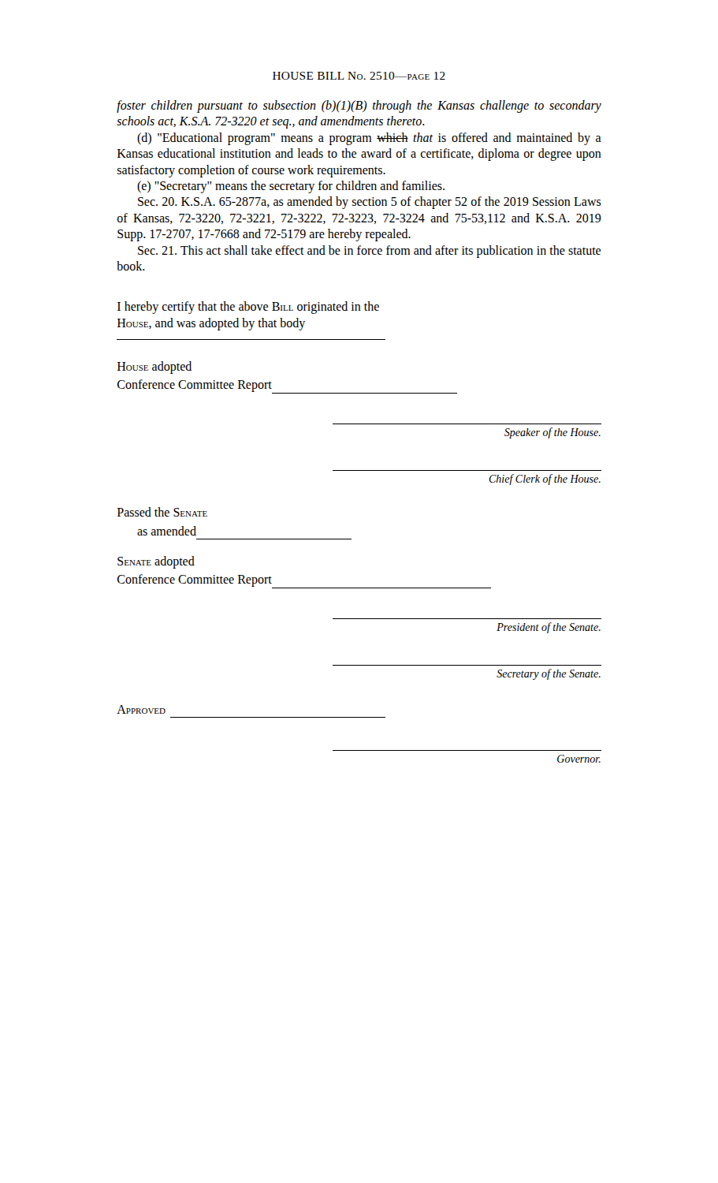HOUSE BILL No. 2510—page 12
foster children pursuant to subsection (b)(1)(B) through the Kansas challenge to secondary schools act, K.S.A. 72-3220 et seq., and amendments thereto.
(d) "Educational program" means a program which that is offered and maintained by a Kansas educational institution and leads to the award of a certificate, diploma or degree upon satisfactory completion of course work requirements.
(e) "Secretary" means the secretary for children and families.
Sec. 20. K.S.A. 65-2877a, as amended by section 5 of chapter 52 of the 2019 Session Laws of Kansas, 72-3220, 72-3221, 72-3222, 72-3223, 72-3224 and 75-53,112 and K.S.A. 2019 Supp. 17-2707, 17-7668 and 72-5179 are hereby repealed.
Sec. 21. This act shall take effect and be in force from and after its publication in the statute book.
I hereby certify that the above Bill originated in the
House, and was adopted by that body
House adopted
Conference Committee Report
Speaker of the House.
Chief Clerk of the House.
Passed the Senate
as amended
Senate adopted
Conference Committee Report
President of the Senate.
Secretary of the Senate.
Approved
Governor.